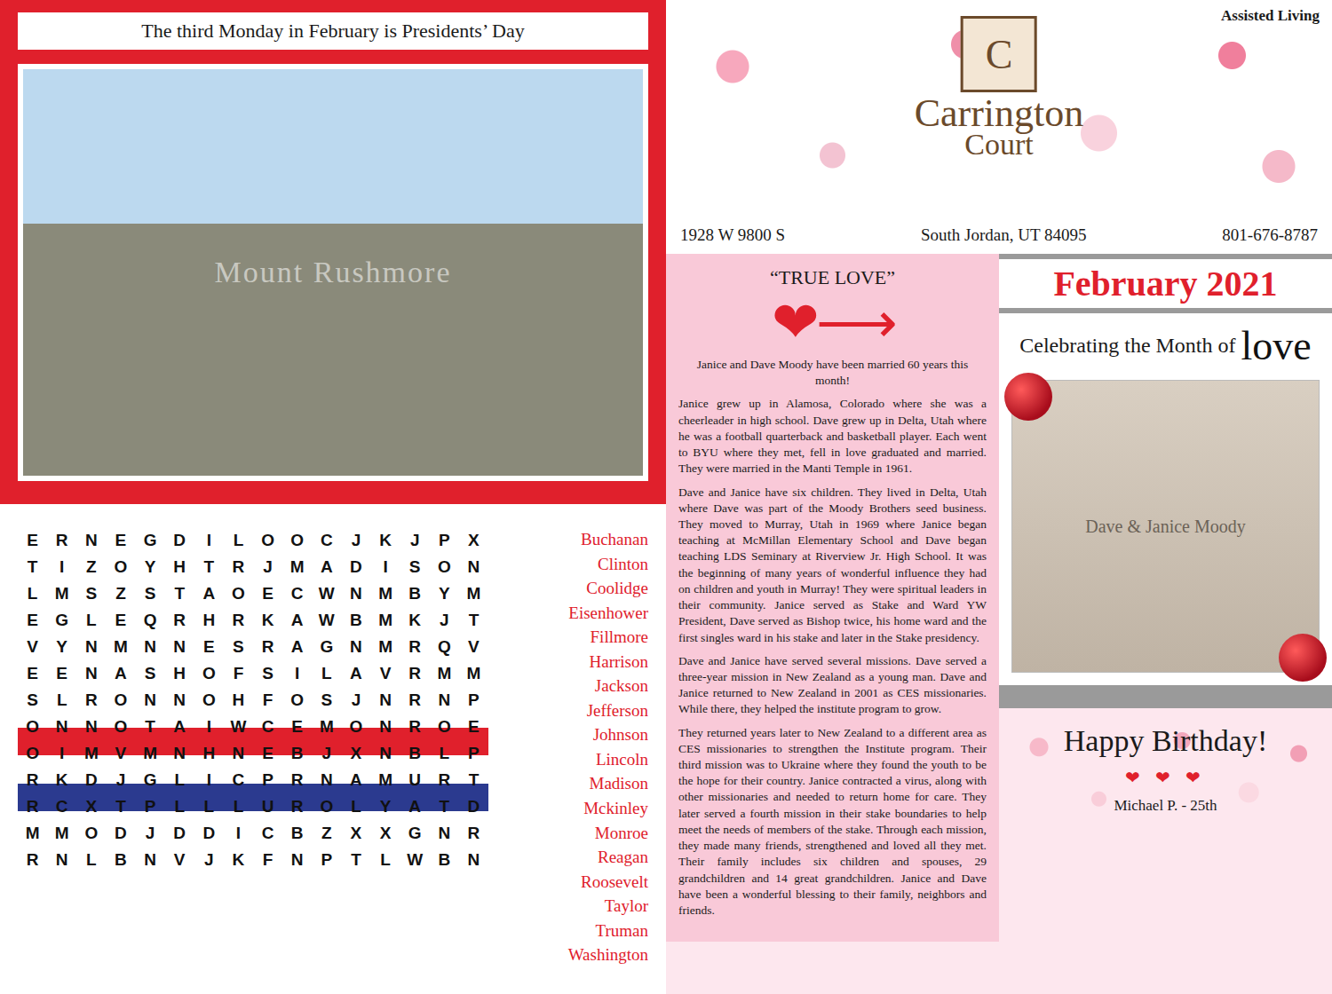The third Monday in February is Presidents’ Day
| E | R | N | E | G | D | I | L | O | O | C | J | K | J | P | X |
| T | I | Z | O | Y | H | T | R | J | M | A | D | I | S | O | N |
| L | M | S | Z | S | T | A | O | E | C | W | N | M | B | Y | M |
| E | G | L | E | Q | R | H | R | K | A | W | B | M | K | J | T |
| V | Y | N | M | N | N | E | S | R | A | G | N | M | R | Q | V |
| E | E | N | A | S | H | O | F | S | I | L | A | V | R | M | M |
| S | L | R | O | N | N | O | H | F | O | S | J | N | R | N | P |
| O | N | N | O | T | A | I | W | C | E | M | O | N | R | O | E |
| O | I | M | V | M | N | H | N | E | B | J | X | N | B | L | P |
| R | K | D | J | G | L | I | C | P | R | N | A | M | U | R | T |
| R | C | X | T | P | L | L | L | U | R | O | L | Y | A | T | D |
| M | M | O | D | J | D | D | I | C | B | Z | X | X | G | N | R |
| R | N | L | B | N | V | J | K | F | N | P | T | L | W | B | N |
Buchanan
Clinton
Coolidge
Eisenhower
Fillmore
Harrison
Jackson
Jefferson
Johnson
Lincoln
Madison
Mckinley
Monroe
Reagan
Roosevelt
Taylor
Truman
Washington
Assisted Living
C
CarringtonCourt
1928 W 9800 S South Jordan, UT 84095 801-676-8787
“TRUE LOVE”
❤⟶
Janice and Dave Moody have been married 60 years this month!
Janice grew up in Alamosa, Colorado where she was a cheerleader in high school. Dave grew up in Delta, Utah where he was a football quarterback and basketball player. Each went to BYU where they met, fell in love graduated and married. They were married in the Manti Temple in 1961.
Dave and Janice have six children. They lived in Delta, Utah where Dave was part of the Moody Brothers seed business. They moved to Murray, Utah in 1969 where Janice began teaching at McMillan Elementary School and Dave began teaching LDS Seminary at Riverview Jr. High School. It was the beginning of many years of wonderful influence they had on children and youth in Murray! They were spiritual leaders in their community. Janice served as Stake and Ward YW President, Dave served as Bishop twice, his home ward and the first singles ward in his stake and later in the Stake presidency.
Dave and Janice have served several missions. Dave served a three-year mission in New Zealand as a young man. Dave and Janice returned to New Zealand in 2001 as CES missionaries. While there, they helped the institute program to grow.
They returned years later to New Zealand to a different area as CES missionaries to strengthen the Institute program. Their third mission was to Ukraine where they found the youth to be the hope for their country. Janice contracted a virus, along with other missionaries and needed to return home for care. They later served a fourth mission in their stake boundaries to help meet the needs of members of the stake. Through each mission, they made many friends, strengthened and loved all they met. Their family includes six children and spouses, 29 grandchildren and 14 great grandchildren. Janice and Dave have been a wonderful blessing to their family, neighbors and friends.
February 2021
Celebrating the Month of love
Dave & Janice Moody
Happy Birthday!
❤ ❤ ❤
Michael P. - 25th